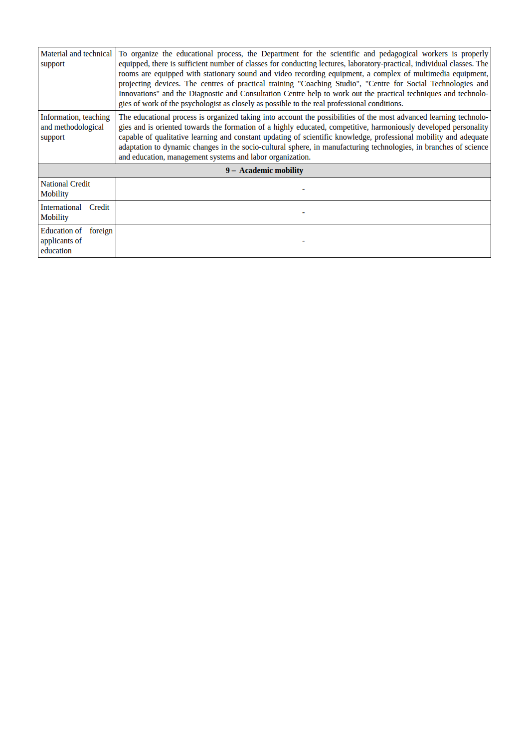| Material and technical support | To organize the educational process, the Department for the scientific and pedagogical workers is properly equipped, there is sufficient number of classes for conducting lectures, laboratory-practical, individual classes. The rooms are equipped with stationary sound and video recording equipment, a complex of multimedia equipment, projecting devices. The centres of practical training "Coaching Studio", "Centre for Social Technologies and Innovations" and the Diagnostic and Consultation Centre help to work out the practical techniques and technologies of work of the psychologist as closely as possible to the real professional conditions. |
| Information, teaching and methodological support | The educational process is organized taking into account the possibilities of the most advanced learning technologies and is oriented towards the formation of a highly educated, competitive, harmoniously developed personality capable of qualitative learning and constant updating of scientific knowledge, professional mobility and adequate adaptation to dynamic changes in the socio-cultural sphere, in manufacturing technologies, in branches of science and education, management systems and labor organization. |
| 9 – Academic mobility |
| National Credit Mobility | - |
| International Credit Mobility | - |
| Education of foreign applicants of education | - |